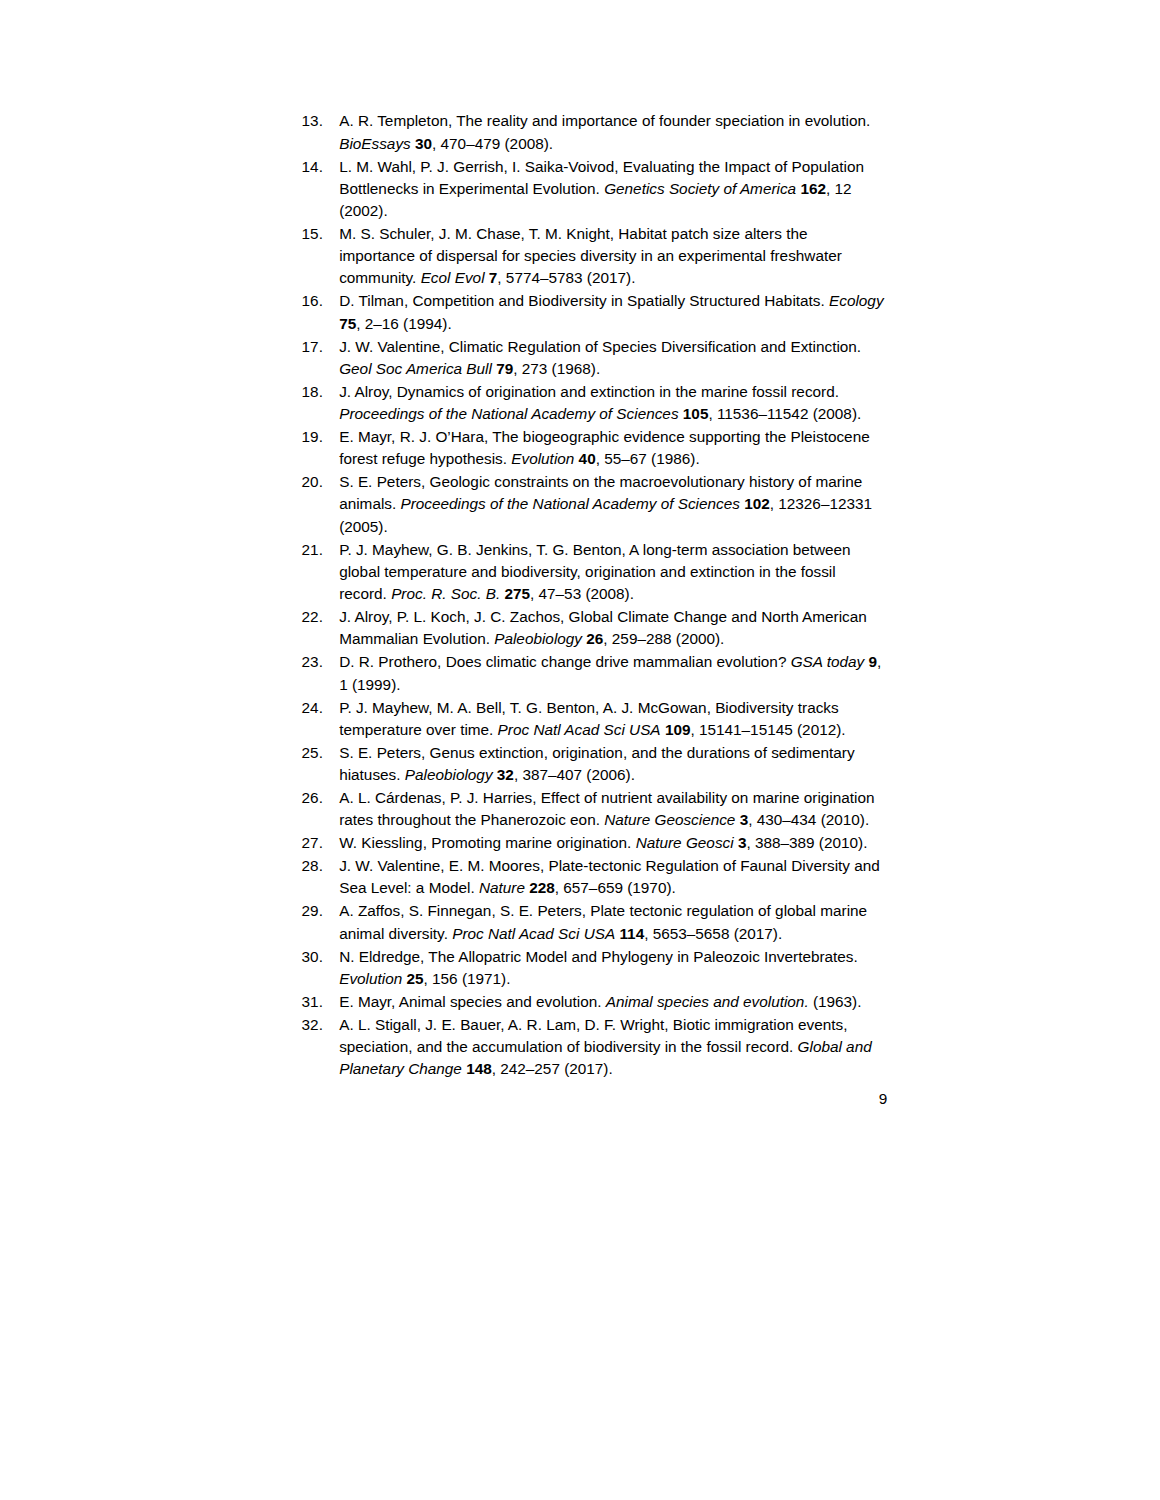13. A. R. Templeton, The reality and importance of founder speciation in evolution. BioEssays 30, 470–479 (2008).
14. L. M. Wahl, P. J. Gerrish, I. Saika-Voivod, Evaluating the Impact of Population Bottlenecks in Experimental Evolution. Genetics Society of America 162, 12 (2002).
15. M. S. Schuler, J. M. Chase, T. M. Knight, Habitat patch size alters the importance of dispersal for species diversity in an experimental freshwater community. Ecol Evol 7, 5774–5783 (2017).
16. D. Tilman, Competition and Biodiversity in Spatially Structured Habitats. Ecology 75, 2–16 (1994).
17. J. W. Valentine, Climatic Regulation of Species Diversification and Extinction. Geol Soc America Bull 79, 273 (1968).
18. J. Alroy, Dynamics of origination and extinction in the marine fossil record. Proceedings of the National Academy of Sciences 105, 11536–11542 (2008).
19. E. Mayr, R. J. O’Hara, The biogeographic evidence supporting the Pleistocene forest refuge hypothesis. Evolution 40, 55–67 (1986).
20. S. E. Peters, Geologic constraints on the macroevolutionary history of marine animals. Proceedings of the National Academy of Sciences 102, 12326–12331 (2005).
21. P. J. Mayhew, G. B. Jenkins, T. G. Benton, A long-term association between global temperature and biodiversity, origination and extinction in the fossil record. Proc. R. Soc. B. 275, 47–53 (2008).
22. J. Alroy, P. L. Koch, J. C. Zachos, Global Climate Change and North American Mammalian Evolution. Paleobiology 26, 259–288 (2000).
23. D. R. Prothero, Does climatic change drive mammalian evolution? GSA today 9, 1 (1999).
24. P. J. Mayhew, M. A. Bell, T. G. Benton, A. J. McGowan, Biodiversity tracks temperature over time. Proc Natl Acad Sci USA 109, 15141–15145 (2012).
25. S. E. Peters, Genus extinction, origination, and the durations of sedimentary hiatuses. Paleobiology 32, 387–407 (2006).
26. A. L. Cárdenas, P. J. Harries, Effect of nutrient availability on marine origination rates throughout the Phanerozoic eon. Nature Geoscience 3, 430–434 (2010).
27. W. Kiessling, Promoting marine origination. Nature Geosci 3, 388–389 (2010).
28. J. W. Valentine, E. M. Moores, Plate-tectonic Regulation of Faunal Diversity and Sea Level: a Model. Nature 228, 657–659 (1970).
29. A. Zaffos, S. Finnegan, S. E. Peters, Plate tectonic regulation of global marine animal diversity. Proc Natl Acad Sci USA 114, 5653–5658 (2017).
30. N. Eldredge, The Allopatric Model and Phylogeny in Paleozoic Invertebrates. Evolution 25, 156 (1971).
31. E. Mayr, Animal species and evolution. Animal species and evolution. (1963).
32. A. L. Stigall, J. E. Bauer, A. R. Lam, D. F. Wright, Biotic immigration events, speciation, and the accumulation of biodiversity in the fossil record. Global and Planetary Change 148, 242–257 (2017).
9